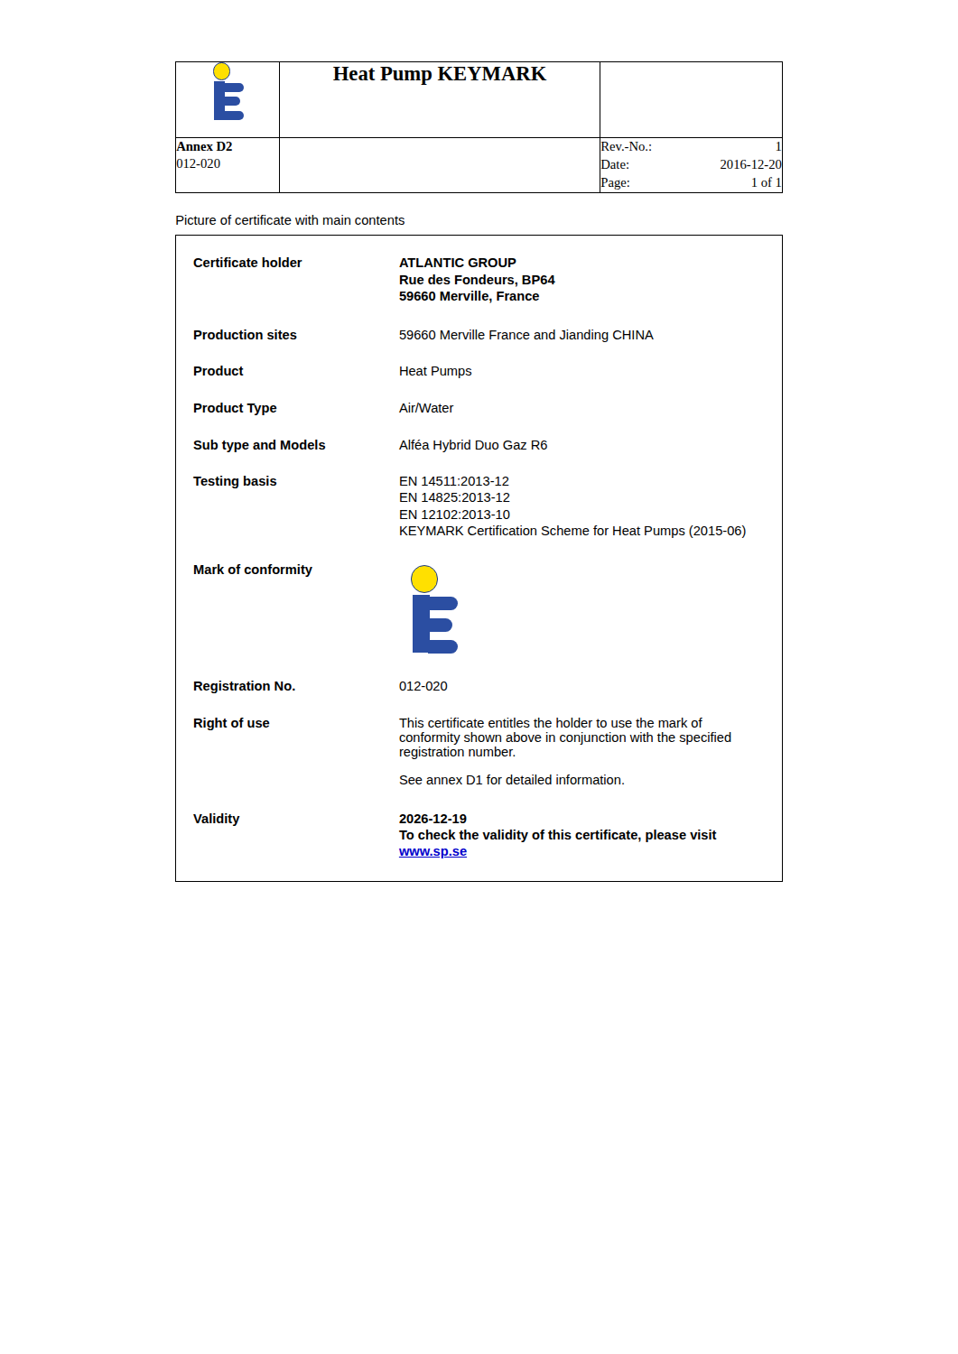| | Heat Pump KEYMARK | |
| Annex D2 012-020 | | Rev.-No.: 1 Date: 2016-12-20 Page: 1 of 1 |
Picture of certificate with main contents
| Certificate holder | ATLANTIC GROUP Rue des Fondeurs, BP64 59660 Merville, France |
| Production sites | 59660 Merville France and Jianding CHINA |
| Product | Heat Pumps |
| Product Type | Air/Water |
| Sub type and Models | Alféa Hybrid Duo Gaz R6 |
| Testing basis | EN 14511:2013-12 EN 14825:2013-12 EN 12102:2013-10 KEYMARK Certification Scheme for Heat Pumps (2015-06) |
| Mark of conformity | |
| Registration No. | 012-020 |
| Right of use | This certificate entitles the holder to use the mark of conformity shown above in conjunction with the specified registration number. See annex D1 for detailed information. |
| Validity | 2026-12-19 To check the validity of this certificate, please visit www.sp.se |